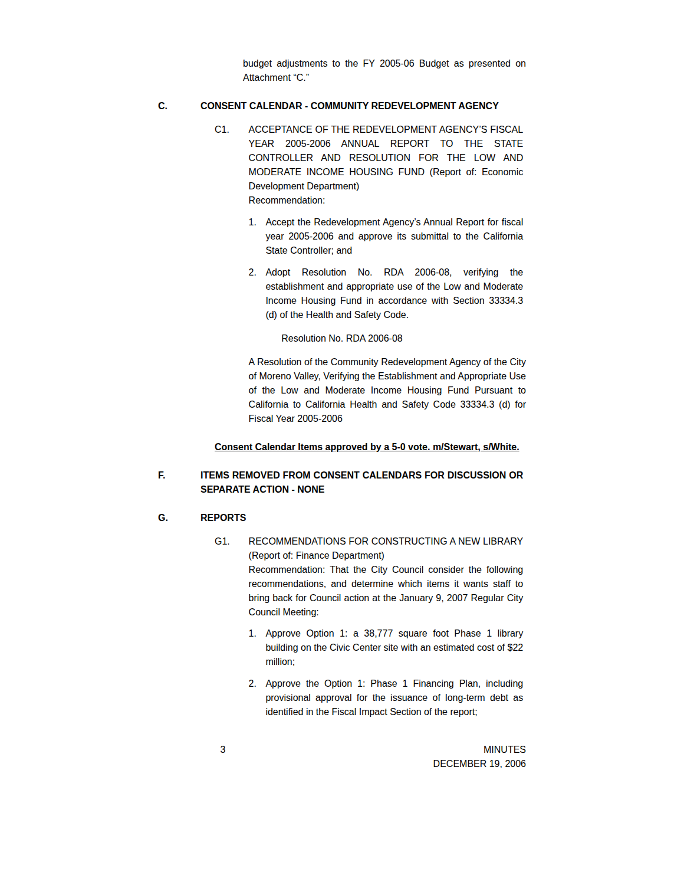budget adjustments to the FY 2005-06 Budget as presented on Attachment “C.”
C. CONSENT CALENDAR - COMMUNITY REDEVELOPMENT AGENCY
C1. ACCEPTANCE OF THE REDEVELOPMENT AGENCY’S FISCAL YEAR 2005-2006 ANNUAL REPORT TO THE STATE CONTROLLER AND RESOLUTION FOR THE LOW AND MODERATE INCOME HOUSING FUND (Report of: Economic Development Department)
Recommendation:
1. Accept the Redevelopment Agency’s Annual Report for fiscal year 2005-2006 and approve its submittal to the California State Controller; and
2. Adopt Resolution No. RDA 2006-08, verifying the establishment and appropriate use of the Low and Moderate Income Housing Fund in accordance with Section 33334.3 (d) of the Health and Safety Code.
Resolution No. RDA 2006-08
A Resolution of the Community Redevelopment Agency of the City of Moreno Valley, Verifying the Establishment and Appropriate Use of the Low and Moderate Income Housing Fund Pursuant to California to California Health and Safety Code 33334.3 (d) for Fiscal Year 2005-2006
Consent Calendar Items approved by a 5-0 vote. m/Stewart, s/White.
F. ITEMS REMOVED FROM CONSENT CALENDARS FOR DISCUSSION OR SEPARATE ACTION - NONE
G. REPORTS
G1. RECOMMENDATIONS FOR CONSTRUCTING A NEW LIBRARY (Report of: Finance Department)
Recommendation: That the City Council consider the following recommendations, and determine which items it wants staff to bring back for Council action at the January 9, 2007 Regular City Council Meeting:
1. Approve Option 1: a 38,777 square foot Phase 1 library building on the Civic Center site with an estimated cost of $22 million;
2. Approve the Option 1: Phase 1 Financing Plan, including provisional approval for the issuance of long-term debt as identified in the Fiscal Impact Section of the report;
3 MINUTES
DECEMBER 19, 2006